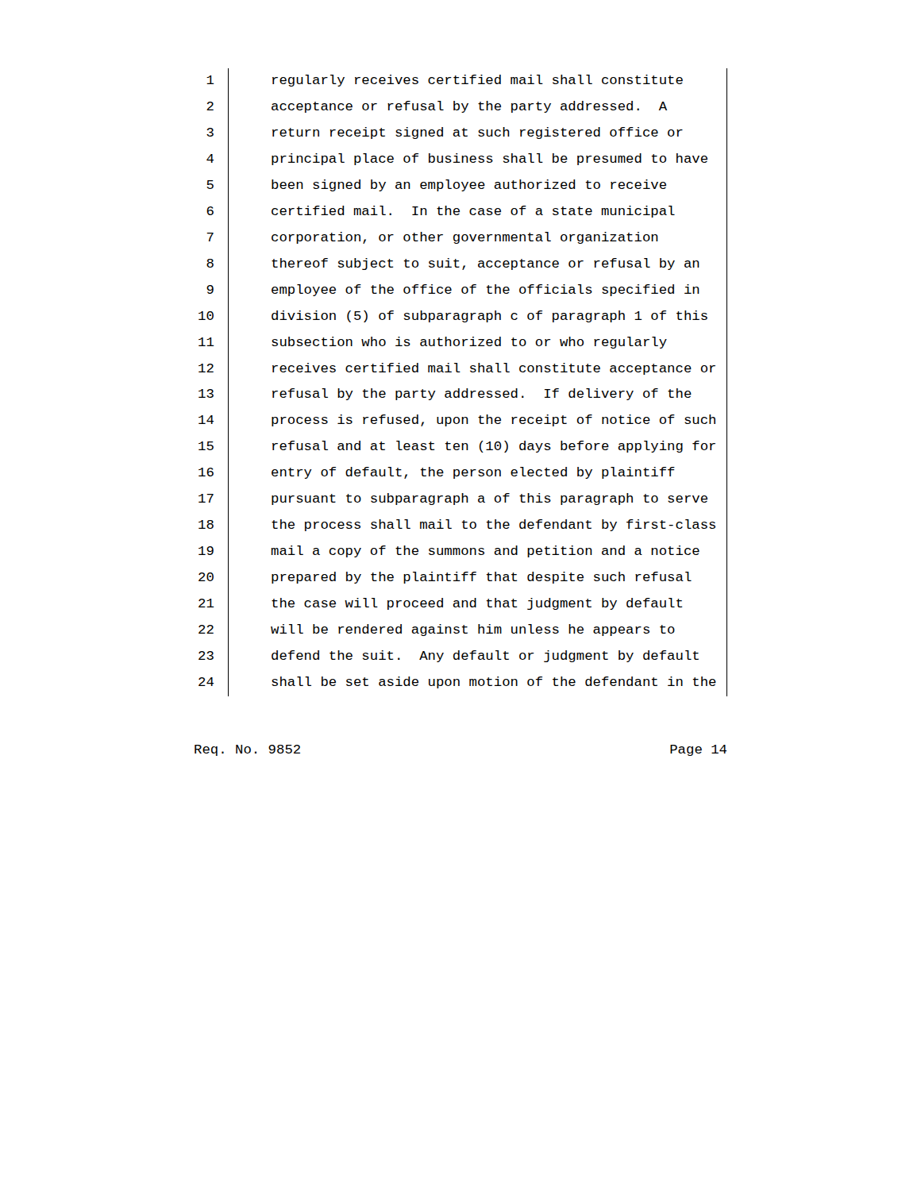1
2
3
4
5
6
7
8
9
10
11
12
13
14
15
16
17
18
19
20
21
22
23
24
regularly receives certified mail shall constitute
acceptance or refusal by the party addressed. A
return receipt signed at such registered office or
principal place of business shall be presumed to have
been signed by an employee authorized to receive
certified mail. In the case of a state municipal
corporation, or other governmental organization
thereof subject to suit, acceptance or refusal by an
employee of the office of the officials specified in
division (5) of subparagraph c of paragraph 1 of this
subsection who is authorized to or who regularly
receives certified mail shall constitute acceptance or
refusal by the party addressed. If delivery of the
process is refused, upon the receipt of notice of such
refusal and at least ten (10) days before applying for
entry of default, the person elected by plaintiff
pursuant to subparagraph a of this paragraph to serve
the process shall mail to the defendant by first-class
mail a copy of the summons and petition and a notice
prepared by the plaintiff that despite such refusal
the case will proceed and that judgment by default
will be rendered against him unless he appears to
defend the suit. Any default or judgment by default
shall be set aside upon motion of the defendant in the
Req. No. 9852 Page 14